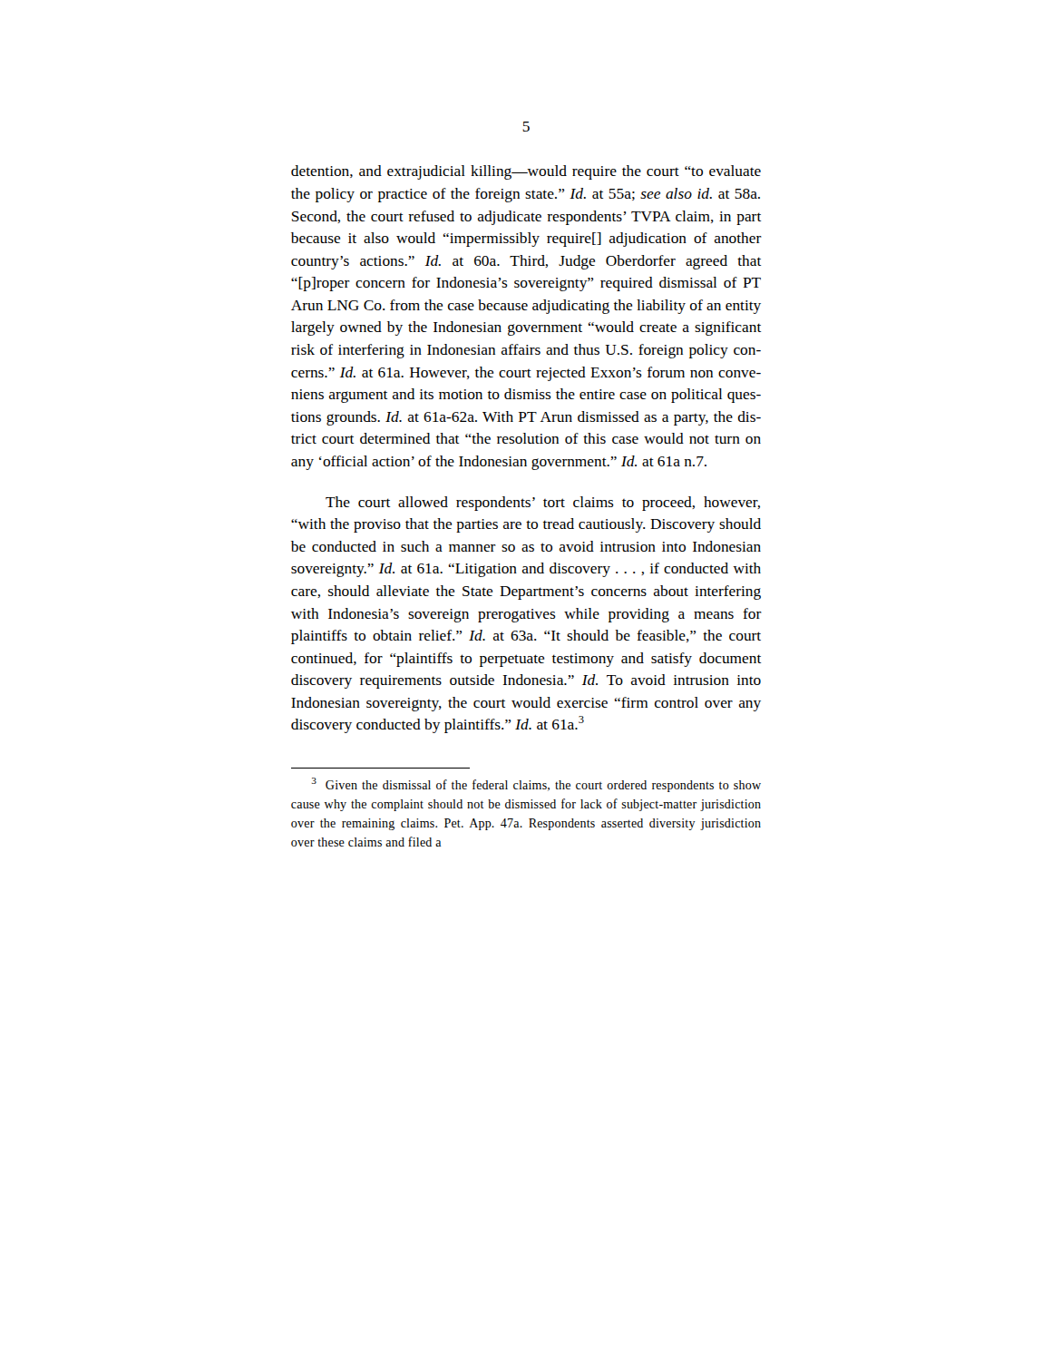5
detention, and extrajudicial killing—would require the court “to evaluate the policy or practice of the foreign state.” Id. at 55a; see also id. at 58a. Second, the court refused to adjudicate respondents’ TVPA claim, in part because it also would “impermissibly require[] adjudication of another country’s actions.” Id. at 60a. Third, Judge Oberdorfer agreed that “[p]roper concern for Indonesia’s sovereignty” required dismissal of PT Arun LNG Co. from the case because adjudicating the liability of an entity largely owned by the Indonesian government “would create a significant risk of interfering in Indonesian affairs and thus U.S. foreign policy concerns.” Id. at 61a. However, the court rejected Exxon’s forum non conveniens argument and its motion to dismiss the entire case on political questions grounds. Id. at 61a-62a. With PT Arun dismissed as a party, the district court determined that “the resolution of this case would not turn on any ‘official action’ of the Indonesian government.” Id. at 61a n.7.
The court allowed respondents’ tort claims to proceed, however, “with the proviso that the parties are to tread cautiously. Discovery should be conducted in such a manner so as to avoid intrusion into Indonesian sovereignty.” Id. at 61a. “Litigation and discovery . . . , if conducted with care, should alleviate the State Department’s concerns about interfering with Indonesia’s sovereign prerogatives while providing a means for plaintiffs to obtain relief.” Id. at 63a. “It should be feasible,” the court continued, for “plaintiffs to perpetuate testimony and satisfy document discovery requirements outside Indonesia.” Id. To avoid intrusion into Indonesian sovereignty, the court would exercise “firm control over any discovery conducted by plaintiffs.” Id. at 61a.3
3 Given the dismissal of the federal claims, the court ordered respondents to show cause why the complaint should not be dismissed for lack of subject-matter jurisdiction over the remaining claims. Pet. App. 47a. Respondents asserted diversity jurisdiction over these claims and filed a